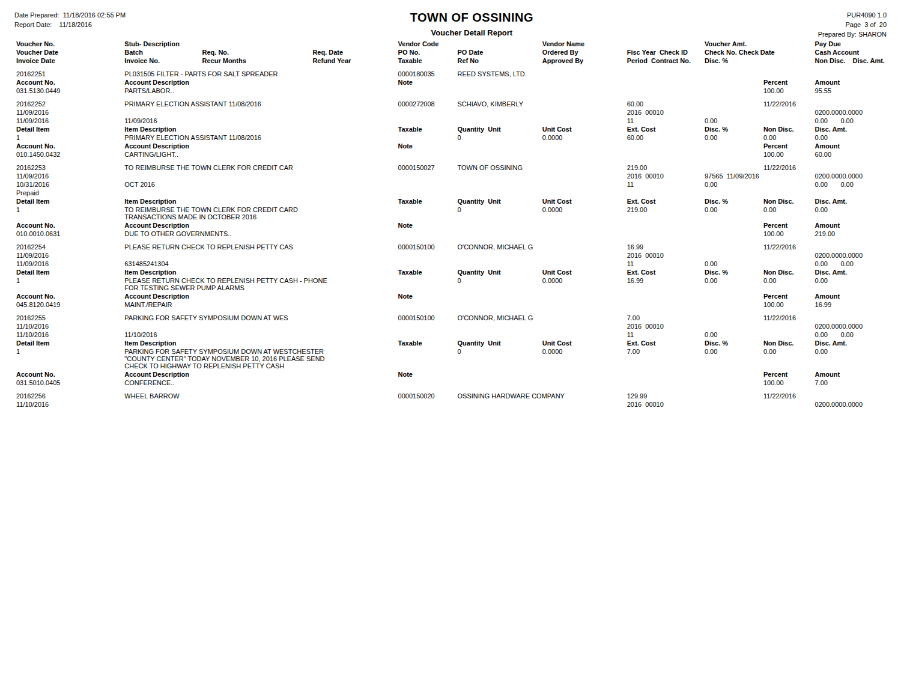Date Prepared: 11/18/2016 02:55 PM
Report Date: 11/18/2016
PUR4090 1.0
Page 3 of 20
Prepared By: SHARON
TOWN OF OSSINING
Voucher Detail Report
| Voucher No. | Stub- Description | Vendor Code | Vendor Name | Voucher Amt. | Pay Due |
| --- | --- | --- | --- | --- | --- |
| Voucher Date | Batch | Req. No. | Req. Date | PO No. | PO Date | Ordered By | Fisc Year Check ID | Check No. Check Date | Cash Account |
| Invoice Date | Invoice No. | Recur Months | Refund Year | Taxable | Ref No | Approved By | Period Contract No. | Disc. % | Non Disc. Disc. Amt. |
| 20162251 | PL031505 FILTER - PARTS FOR SALT SPREADER | 0000180035 | REED SYSTEMS, LTD. | | | | |
| Account No. | Account Description | Note | | Percent | Amount |
| 031.5130.0449 | PARTS/LABOR.. | | 100.00 | 95.55 |
| 20162252 | PRIMARY ELECTION ASSISTANT 11/08/2016 | 0000272008 | SCHIAVO, KIMBERLY | 60.00 | | 11/22/2016 | |
| 11/09/2016 | | 2016 00010 | | 0200.0000.0000 |
| 11/09/2016 | 11/09/2016 | | 11 | 0.00 | 0.00 0.00 |
| Detail Item | Item Description | Taxable | Quantity Unit | Unit Cost | Ext. Cost | Disc. % | Non Disc. | Disc. Amt. |
| 1 | PRIMARY ELECTION ASSISTANT 11/08/2016 | | 0 | 0.0000 | 60.00 | 0.00 | 0.00 | 0.00 |
| Account No. | Account Description | Note | | Percent | Amount |
| 010.1450.0432 | CARTING/LIGHT.. | | 100.00 | 60.00 |
| 20162253 | TO REIMBURSE THE TOWN CLERK FOR CREDIT CAR | 0000150027 | TOWN OF OSSINING | 219.00 | | 11/22/2016 | |
| 11/09/2016 | | 2016 00010 | 97565 11/09/2016 | 0200.0000.0000 |
| 10/31/2016 | OCT 2016 | | 11 | 0.00 | 0.00 0.00 |
| Prepaid | |
| Detail Item | Item Description | Taxable | Quantity Unit | Unit Cost | Ext. Cost | Disc. % | Non Disc. | Disc. Amt. |
| 1 | TO REIMBURSE THE TOWN CLERK FOR CREDIT CARD TRANSACTIONS MADE IN OCTOBER 2016 | | 0 | 0.0000 | 219.00 | 0.00 | 0.00 | 0.00 |
| Account No. | Account Description | Note | | Percent | Amount |
| 010.0010.0631 | DUE TO OTHER GOVERNMENTS.. | | 100.00 | 219.00 |
| 20162254 | PLEASE RETURN CHECK TO REPLENISH PETTY CAS | 0000150100 | O'CONNOR, MICHAEL G | 16.99 | | 11/22/2016 | |
| 11/09/2016 | | 2016 00010 | | 0200.0000.0000 |
| 11/09/2016 | 631485241304 | | 11 | 0.00 | 0.00 0.00 |
| Detail Item | Item Description | Taxable | Quantity Unit | Unit Cost | Ext. Cost | Disc. % | Non Disc. | Disc. Amt. |
| 1 | PLEASE RETURN CHECK TO REPLENISH PETTY CASH - PHONE FOR TESTING SEWER PUMP ALARMS | | 0 | 0.0000 | 16.99 | 0.00 | 0.00 | 0.00 |
| Account No. | Account Description | Note | | Percent | Amount |
| 045.8120.0419 | MAINT./REPAIR | | 100.00 | 16.99 |
| 20162255 | PARKING FOR SAFETY SYMPOSIUM DOWN AT WES | 0000150100 | O'CONNOR, MICHAEL G | 7.00 | | 11/22/2016 | |
| 11/10/2016 | | 2016 00010 | | 0200.0000.0000 |
| 11/10/2016 | 11/10/2016 | | 11 | 0.00 | 0.00 0.00 |
| Detail Item | Item Description | Taxable | Quantity Unit | Unit Cost | Ext. Cost | Disc. % | Non Disc. | Disc. Amt. |
| 1 | PARKING FOR SAFETY SYMPOSIUM DOWN AT WESTCHESTER "COUNTY CENTER" TODAY NOVEMBER 10, 2016 PLEASE SEND CHECK TO HIGHWAY TO REPLENISH PETTY CASH | | 0 | 0.0000 | 7.00 | 0.00 | 0.00 | 0.00 |
| Account No. | Account Description | Note | | Percent | Amount |
| 031.5010.0405 | CONFERENCE.. | | 100.00 | 7.00 |
| 20162256 | WHEEL BARROW | 0000150020 | OSSINING HARDWARE COMPANY | 129.99 | | 11/22/2016 | |
| 11/10/2016 | | 2016 00010 | | 0200.0000.0000 |